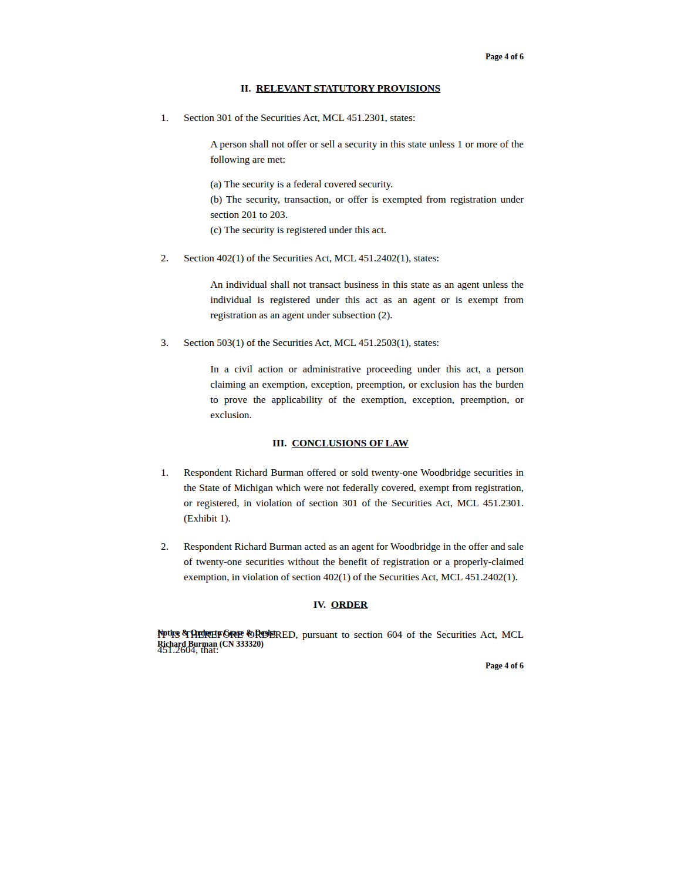Page 4 of 6
II. RELEVANT STATUTORY PROVISIONS
1. Section 301 of the Securities Act, MCL 451.2301, states:
A person shall not offer or sell a security in this state unless 1 or more of the following are met:
(a) The security is a federal covered security.
(b) The security, transaction, or offer is exempted from registration under section 201 to 203.
(c) The security is registered under this act.
2. Section 402(1) of the Securities Act, MCL 451.2402(1), states:
An individual shall not transact business in this state as an agent unless the individual is registered under this act as an agent or is exempt from registration as an agent under subsection (2).
3. Section 503(1) of the Securities Act, MCL 451.2503(1), states:
In a civil action or administrative proceeding under this act, a person claiming an exemption, exception, preemption, or exclusion has the burden to prove the applicability of the exemption, exception, preemption, or exclusion.
III. CONCLUSIONS OF LAW
1. Respondent Richard Burman offered or sold twenty-one Woodbridge securities in the State of Michigan which were not federally covered, exempt from registration, or registered, in violation of section 301 of the Securities Act, MCL 451.2301. (Exhibit 1).
2. Respondent Richard Burman acted as an agent for Woodbridge in the offer and sale of twenty-one securities without the benefit of registration or a properly-claimed exemption, in violation of section 402(1) of the Securities Act, MCL 451.2402(1).
IV. ORDER
IT IS THEREFORE ORDERED, pursuant to section 604 of the Securities Act, MCL 451.2604, that:
Notice & Order to Cease & Desist
Richard Burman (CN 333320)
Page 4 of 6